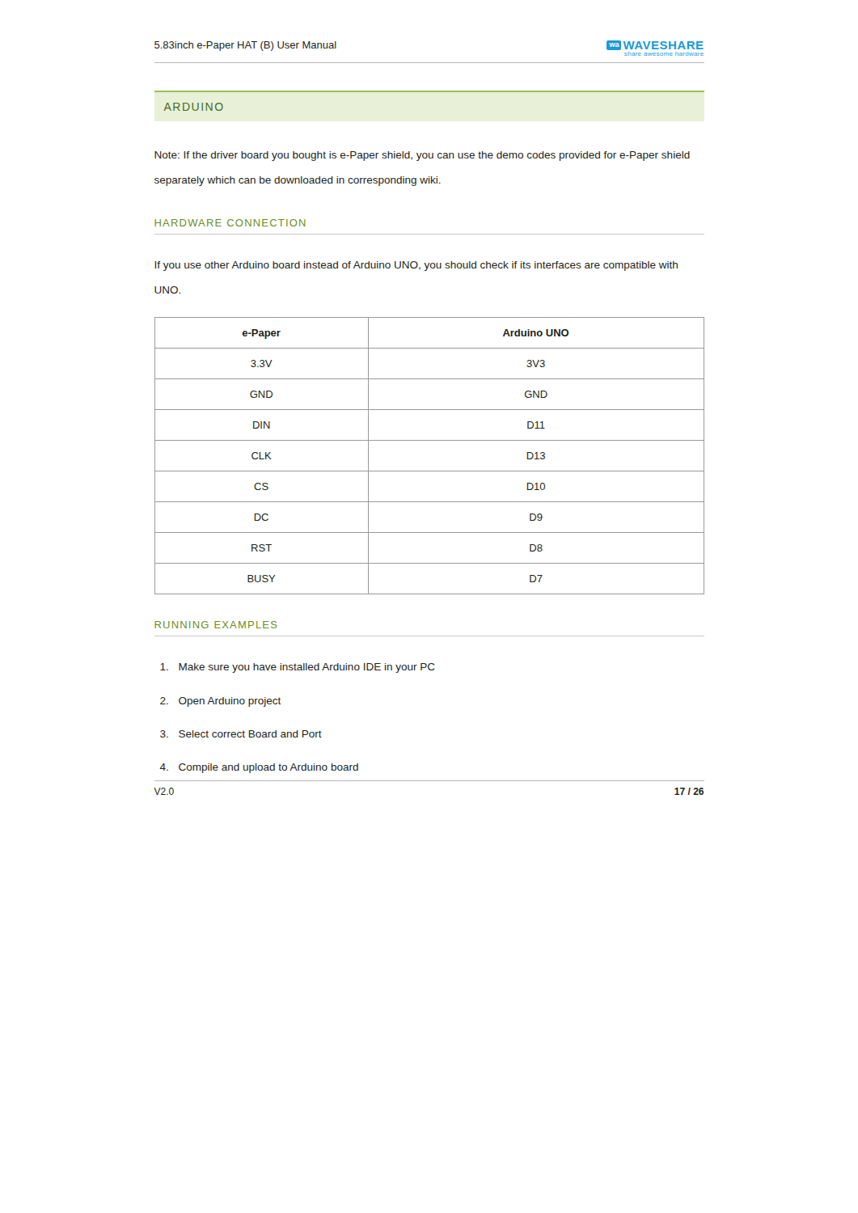5.83inch e-Paper HAT (B) User Manual
wa WAVESHARE share awesome hardware
ARDUINO
Note: If the driver board you bought is e-Paper shield, you can use the demo codes provided for e-Paper shield separately which can be downloaded in corresponding wiki.
HARDWARE CONNECTION
If you use other Arduino board instead of Arduino UNO, you should check if its interfaces are compatible with UNO.
| e-Paper | Arduino UNO |
| --- | --- |
| 3.3V | 3V3 |
| GND | GND |
| DIN | D11 |
| CLK | D13 |
| CS | D10 |
| DC | D9 |
| RST | D8 |
| BUSY | D7 |
RUNNING EXAMPLES
Make sure you have installed Arduino IDE in your PC
Open Arduino project
Select correct Board and Port
Compile and upload to Arduino board
V2.0
17 / 26